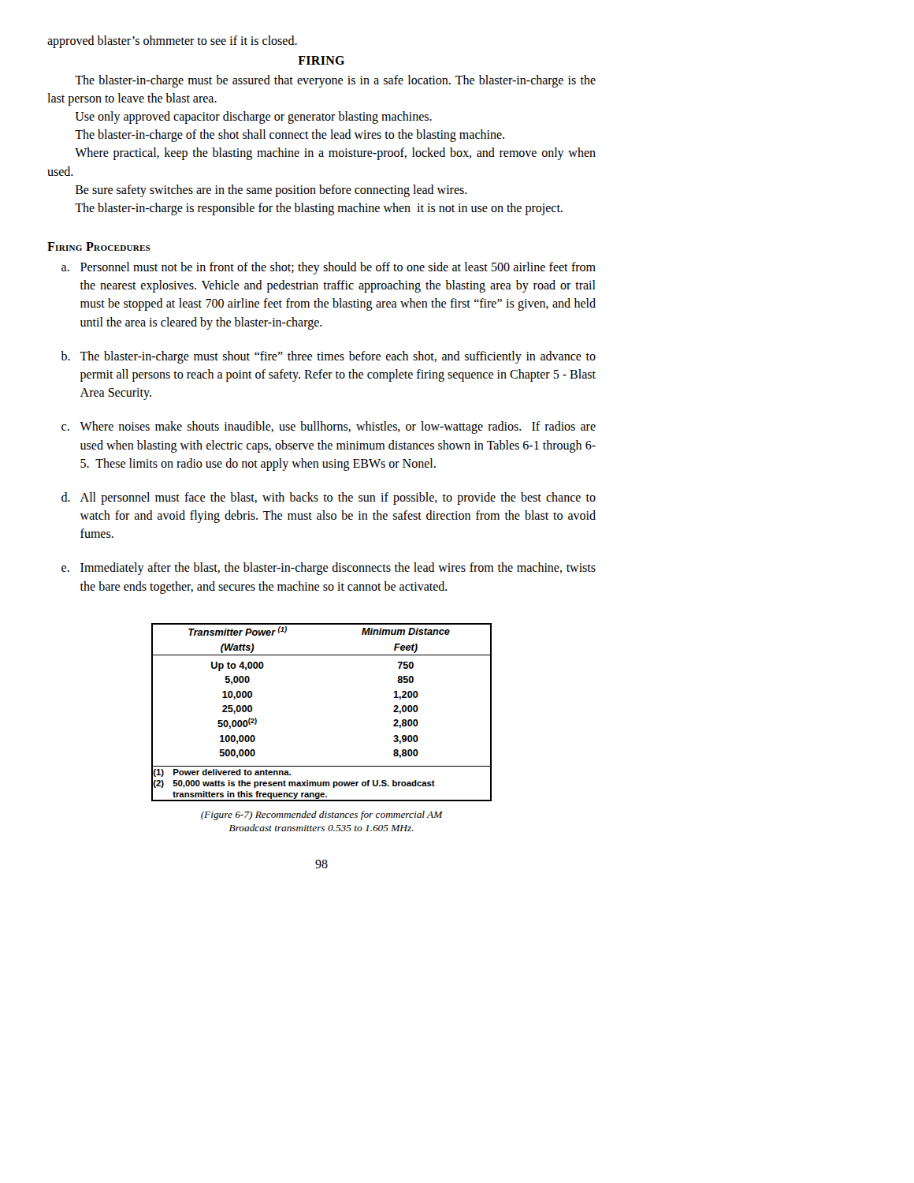approved blaster’s ohmmeter to see if it is closed.
FIRING
The blaster-in-charge must be assured that everyone is in a safe location. The blaster-in-charge is the last person to leave the blast area.
Use only approved capacitor discharge or generator blasting machines.
The blaster-in-charge of the shot shall connect the lead wires to the blasting machine.
Where practical, keep the blasting machine in a moisture-proof, locked box, and remove only when used.
Be sure safety switches are in the same position before connecting lead wires.
The blaster-in-charge is responsible for the blasting machine when it is not in use on the project.
Firing Procedures
a. Personnel must not be in front of the shot; they should be off to one side at least 500 airline feet from the nearest explosives. Vehicle and pedestrian traffic approaching the blasting area by road or trail must be stopped at least 700 airline feet from the blasting area when the first “fire” is given, and held until the area is cleared by the blaster-in-charge.
b. The blaster-in-charge must shout “fire” three times before each shot, and sufficiently in advance to permit all persons to reach a point of safety. Refer to the complete firing sequence in Chapter 5 - Blast Area Security.
c. Where noises make shouts inaudible, use bullhorns, whistles, or low-wattage radios. If radios are used when blasting with electric caps, observe the minimum distances shown in Tables 6-1 through 6-5. These limits on radio use do not apply when using EBWs or Nonel.
d. All personnel must face the blast, with backs to the sun if possible, to provide the best chance to watch for and avoid flying debris. The must also be in the safest direction from the blast to avoid fumes.
e. Immediately after the blast, the blaster-in-charge disconnects the lead wires from the machine, twists the bare ends together, and secures the machine so it cannot be activated.
| Transmitter Power (1) | Minimum Distance |
| (Watts) | Feet) |
| / Up to 4,000 / 750 / / 5,000 / 850 / / 10,000 / 1,200 / / 25,000 / 2,000 / / 50,000 (2) / 2,800 / / 100,000 / 3,900 / / 500,000 / 8,800 / |
| (1) Power delivered to antenna. (2) 50,000 watts is the present maximum power of U.S. broadcast transmitters in this frequency range. |
(Figure 6-7) Recommended distances for commercial AM
Broadcast transmitters 0.535 to 1.605 MHz.
98